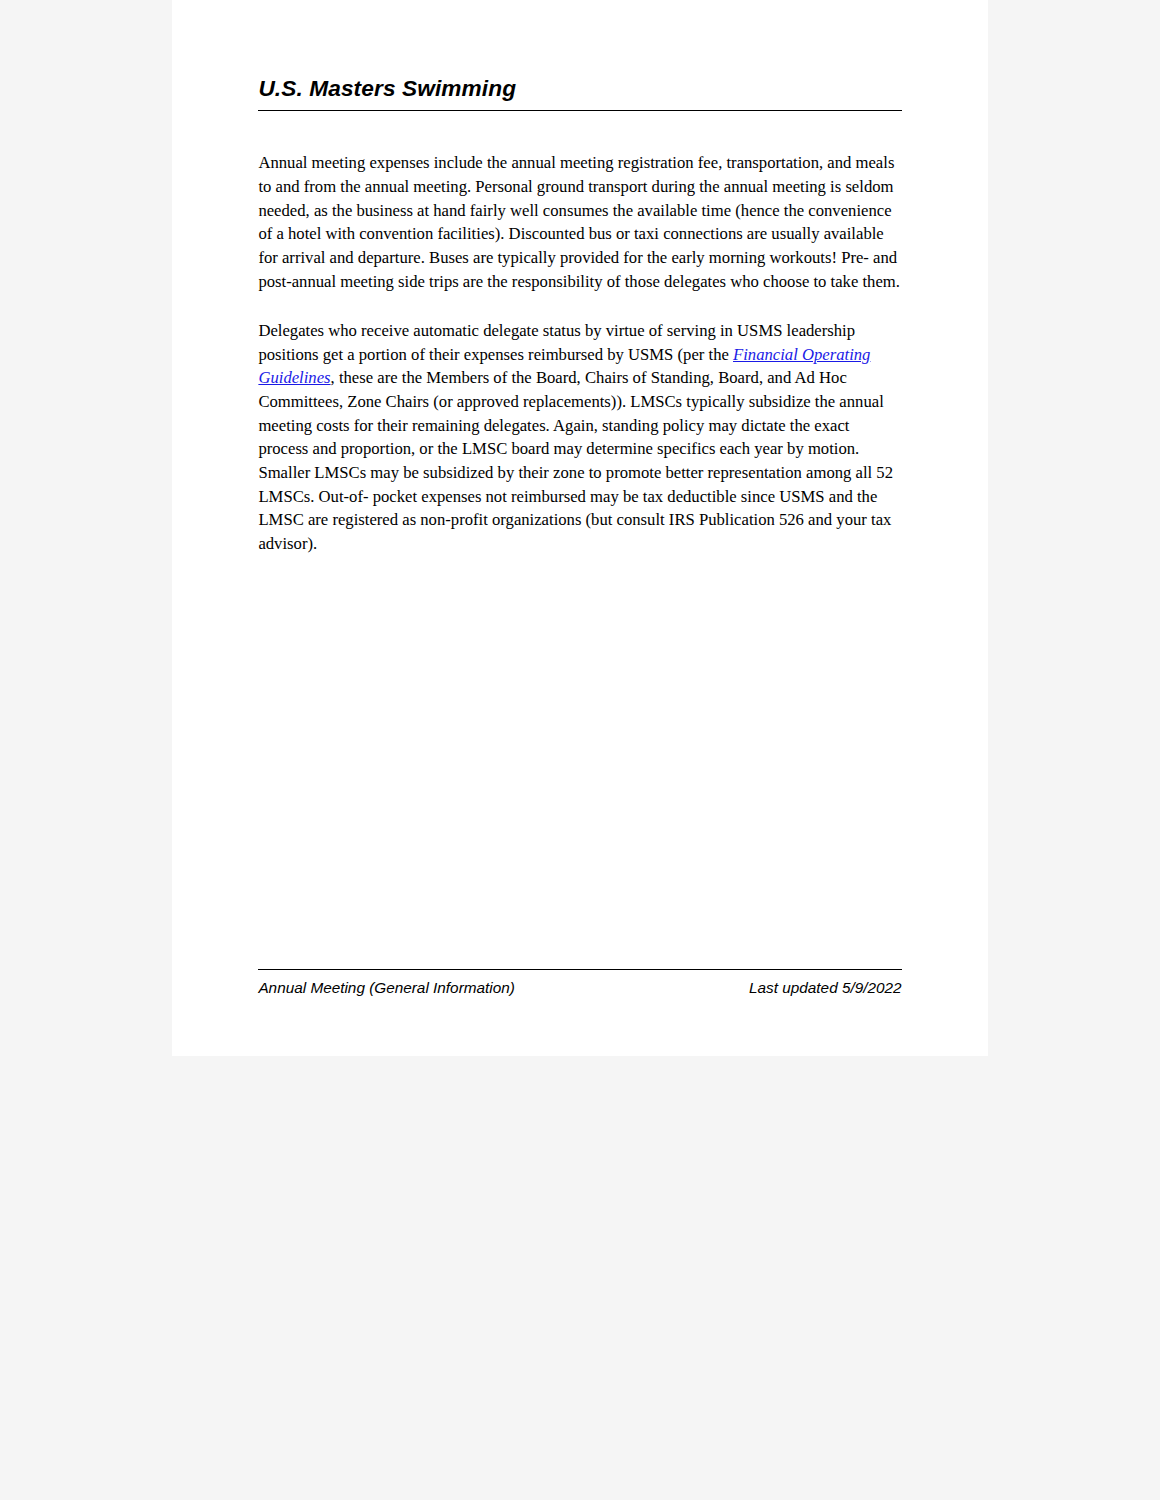U.S. Masters Swimming
Annual meeting expenses include the annual meeting registration fee, transportation, and meals to and from the annual meeting. Personal ground transport during the annual meeting is seldom needed, as the business at hand fairly well consumes the available time (hence the convenience of a hotel with convention facilities). Discounted bus or taxi connections are usually available for arrival and departure. Buses are typically provided for the early morning workouts! Pre- and post-annual meeting side trips are the responsibility of those delegates who choose to take them.
Delegates who receive automatic delegate status by virtue of serving in USMS leadership positions get a portion of their expenses reimbursed by USMS (per the Financial Operating Guidelines, these are the Members of the Board, Chairs of Standing, Board, and Ad Hoc Committees, Zone Chairs (or approved replacements)). LMSCs typically subsidize the annual meeting costs for their remaining delegates. Again, standing policy may dictate the exact process and proportion, or the LMSC board may determine specifics each year by motion. Smaller LMSCs may be subsidized by their zone to promote better representation among all 52 LMSCs. Out-of- pocket expenses not reimbursed may be tax deductible since USMS and the LMSC are registered as non-profit organizations (but consult IRS Publication 526 and your tax advisor).
Annual Meeting (General Information)
Last updated 5/9/2022